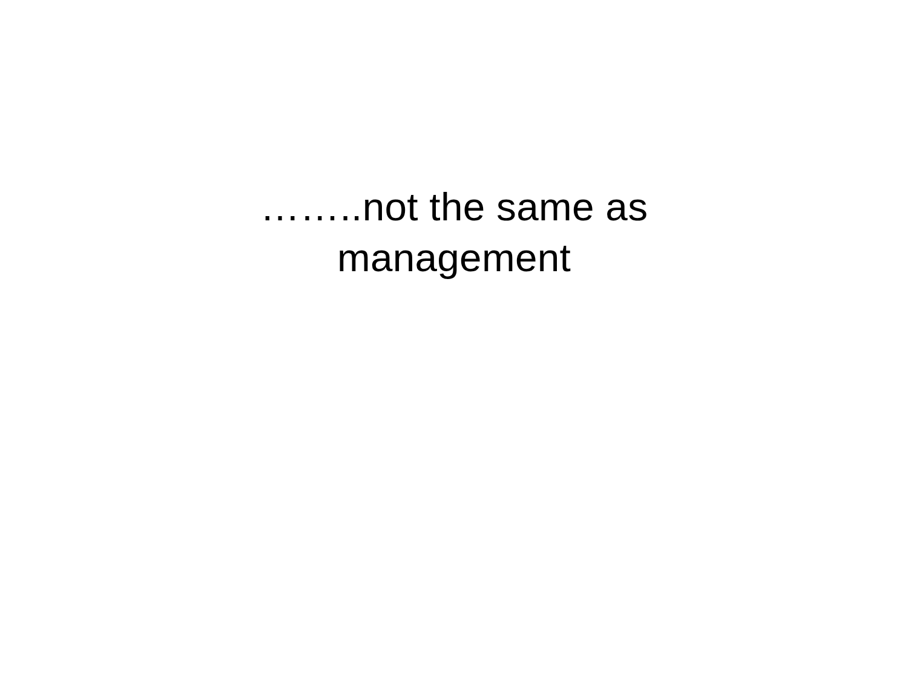……..not the same as management